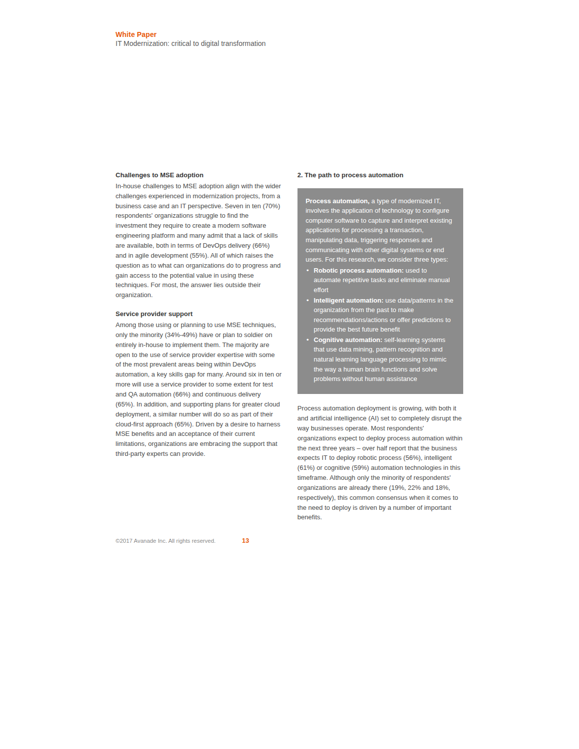White Paper
IT Modernization: critical to digital transformation
Challenges to MSE adoption
In-house challenges to MSE adoption align with the wider challenges experienced in modernization projects, from a business case and an IT perspective. Seven in ten (70%) respondents' organizations struggle to find the investment they require to create a modern software engineering platform and many admit that a lack of skills are available, both in terms of DevOps delivery (66%) and in agile development (55%). All of which raises the question as to what can organizations do to progress and gain access to the potential value in using these techniques. For most, the answer lies outside their organization.
Service provider support
Among those using or planning to use MSE techniques, only the minority (34%-49%) have or plan to soldier on entirely in-house to implement them. The majority are open to the use of service provider expertise with some of the most prevalent areas being within DevOps automation, a key skills gap for many. Around six in ten or more will use a service provider to some extent for test and QA automation (66%) and continuous delivery (65%). In addition, and supporting plans for greater cloud deployment, a similar number will do so as part of their cloud-first approach (65%). Driven by a desire to harness MSE benefits and an acceptance of their current limitations, organizations are embracing the support that third-party experts can provide.
2. The path to process automation
Process automation, a type of modernized IT, involves the application of technology to configure computer software to capture and interpret existing applications for processing a transaction, manipulating data, triggering responses and communicating with other digital systems or end users. For this research, we consider three types:
Robotic process automation: used to automate repetitive tasks and eliminate manual effort
Intelligent automation: use data/patterns in the organization from the past to make recommendations/actions or offer predictions to provide the best future benefit
Cognitive automation: self-learning systems that use data mining, pattern recognition and natural learning language processing to mimic the way a human brain functions and solve problems without human assistance
Process automation deployment is growing, with both it and artificial intelligence (AI) set to completely disrupt the way businesses operate. Most respondents' organizations expect to deploy process automation within the next three years – over half report that the business expects IT to deploy robotic process (56%), intelligent (61%) or cognitive (59%) automation technologies in this timeframe. Although only the minority of respondents' organizations are already there (19%, 22% and 18%, respectively), this common consensus when it comes to the need to deploy is driven by a number of important benefits.
©2017 Avanade Inc. All rights reserved. 13